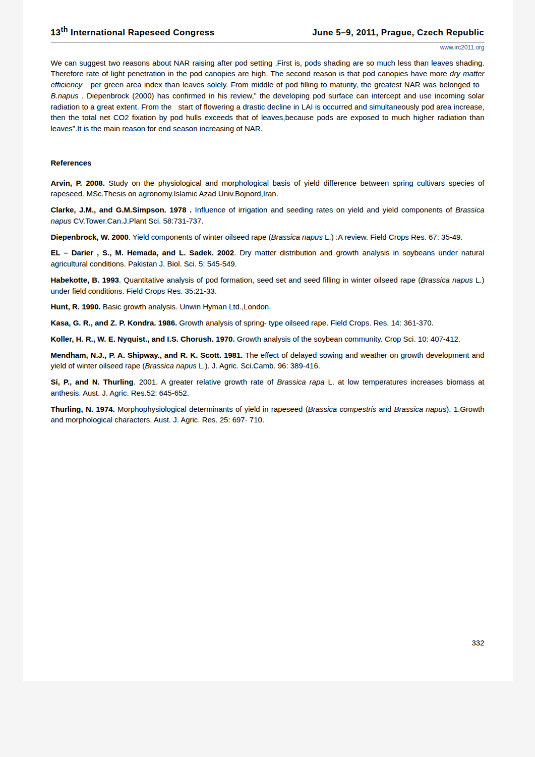13th International Rapeseed Congress
June 5–9, 2011, Prague, Czech Republic
www.irc2011.org
We can suggest two reasons about NAR raising after pod setting .First is, pods shading are so much less than leaves shading. Therefore rate of light penetration in the pod canopies are high. The second reason is that pod canopies have more dry matter efficiency per green area index than leaves solely. From middle of pod filling to maturity, the greatest NAR was belonged to B.napus . Diepenbrock (2000) has confirmed in his review,” the developing pod surface can intercept and use incoming solar radiation to a great extent. From the start of flowering a drastic decline in LAI is occurred and simultaneously pod area increase, then the total net CO2 fixation by pod hulls exceeds that of leaves,because pods are exposed to much higher radiation than leaves”.It is the main reason for end season increasing of NAR.
References
Arvin, P. 2008. Study on the physiological and morphological basis of yield difference between spring cultivars species of rapeseed. MSc.Thesis on agronomy.Islamic Azad Univ.Bojnord,Iran.
Clarke, J.M., and G.M.Simpson. 1978 . Influence of irrigation and seeding rates on yield and yield components of Brassica napus CV.Tower.Can.J.Plant Sci. 58:731-737.
Diepenbrock, W. 2000. Yield components of winter oilseed rape (Brassica napus L.) :A review. Field Crops Res. 67: 35-49.
EL – Darier , S., M. Hemada, and L. Sadek. 2002. Dry matter distribution and growth analysis in soybeans under natural agricultural conditions. Pakistan J. Biol. Sci. 5: 545-549.
Habekotte, B. 1993. Quantitative analysis of pod formation, seed set and seed filling in winter oilseed rape (Brassica napus L.) under field conditions. Field Crops Res. 35:21-33.
Hunt, R. 1990. Basic growth analysis. Unwin Hyman Ltd.,London.
Kasa, G. R., and Z. P. Kondra. 1986. Growth analysis of spring- type oilseed rape. Field Crops. Res. 14: 361-370.
Koller, H. R., W. E. Nyquist., and I.S. Chorush. 1970. Growth analysis of the soybean community. Crop Sci. 10: 407-412.
Mendham, N.J., P. A. Shipway., and R. K. Scott. 1981. The effect of delayed sowing and weather on growth development and yield of winter oilseed rape (Brassica napus L.). J. Agric. Sci.Camb. 96: 389-416.
Si, P., and N. Thurling. 2001. A greater relative growth rate of Brassica rapa L. at low temperatures increases biomass at anthesis. Aust. J. Agric. Res.52: 645-652.
Thurling, N. 1974. Morphophysiological determinants of yield in rapeseed (Brassica compestris and Brassica napus). 1.Growth and morphological characters. Aust. J. Agric. Res. 25: 697- 710.
332